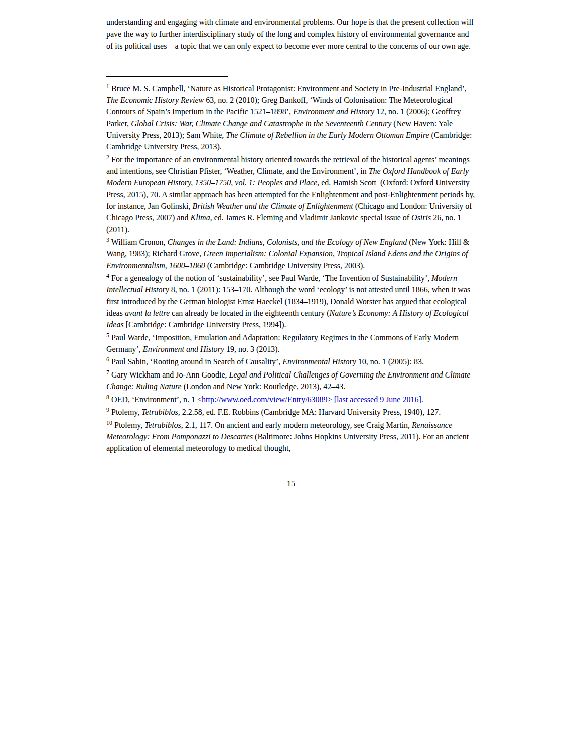understanding and engaging with climate and environmental problems. Our hope is that the present collection will pave the way to further interdisciplinary study of the long and complex history of environmental governance and of its political uses—a topic that we can only expect to become ever more central to the concerns of our own age.
1 Bruce M. S. Campbell, ‘Nature as Historical Protagonist: Environment and Society in Pre-Industrial England’, The Economic History Review 63, no. 2 (2010); Greg Bankoff, ‘Winds of Colonisation: The Meteorological Contours of Spain’s Imperium in the Pacific 1521–1898’, Environment and History 12, no. 1 (2006); Geoffrey Parker, Global Crisis: War, Climate Change and Catastrophe in the Seventeenth Century (New Haven: Yale University Press, 2013); Sam White, The Climate of Rebellion in the Early Modern Ottoman Empire (Cambridge: Cambridge University Press, 2013).
2 For the importance of an environmental history oriented towards the retrieval of the historical agents’ meanings and intentions, see Christian Pfister, ‘Weather, Climate, and the Environment’, in The Oxford Handbook of Early Modern European History, 1350–1750, vol. 1: Peoples and Place, ed. Hamish Scott (Oxford: Oxford University Press, 2015), 70. A similar approach has been attempted for the Enlightenment and post-Enlightenment periods by, for instance, Jan Golinski, British Weather and the Climate of Enlightenment (Chicago and London: University of Chicago Press, 2007) and Klima, ed. James R. Fleming and Vladimir Jankovic special issue of Osiris 26, no. 1 (2011).
3 William Cronon, Changes in the Land: Indians, Colonists, and the Ecology of New England (New York: Hill & Wang, 1983); Richard Grove, Green Imperialism: Colonial Expansion, Tropical Island Edens and the Origins of Environmentalism, 1600–1860 (Cambridge: Cambridge University Press, 2003).
4 For a genealogy of the notion of ‘sustainability’, see Paul Warde, ‘The Invention of Sustainability’, Modern Intellectual History 8, no. 1 (2011): 153–170. Although the word ‘ecology’ is not attested until 1866, when it was first introduced by the German biologist Ernst Haeckel (1834–1919), Donald Worster has argued that ecological ideas avant la lettre can already be located in the eighteenth century (Nature’s Economy: A History of Ecological Ideas [Cambridge: Cambridge University Press, 1994]).
5 Paul Warde, ‘Imposition, Emulation and Adaptation: Regulatory Regimes in the Commons of Early Modern Germany’, Environment and History 19, no. 3 (2013).
6 Paul Sabin, ‘Rooting around in Search of Causality’, Environmental History 10, no. 1 (2005): 83.
7 Gary Wickham and Jo-Ann Goodie, Legal and Political Challenges of Governing the Environment and Climate Change: Ruling Nature (London and New York: Routledge, 2013), 42–43.
8 OED, ‘Environment’, n. 1 <http://www.oed.com/view/Entry/63089> [last accessed 9 June 2016].
9 Ptolemy, Tetrabiblos, 2.2.58, ed. F.E. Robbins (Cambridge MA: Harvard University Press, 1940), 127.
10 Ptolemy, Tetrabiblos, 2.1, 117. On ancient and early modern meteorology, see Craig Martin, Renaissance Meteorology: From Pomponazzi to Descartes (Baltimore: Johns Hopkins University Press, 2011). For an ancient application of elemental meteorology to medical thought,
15